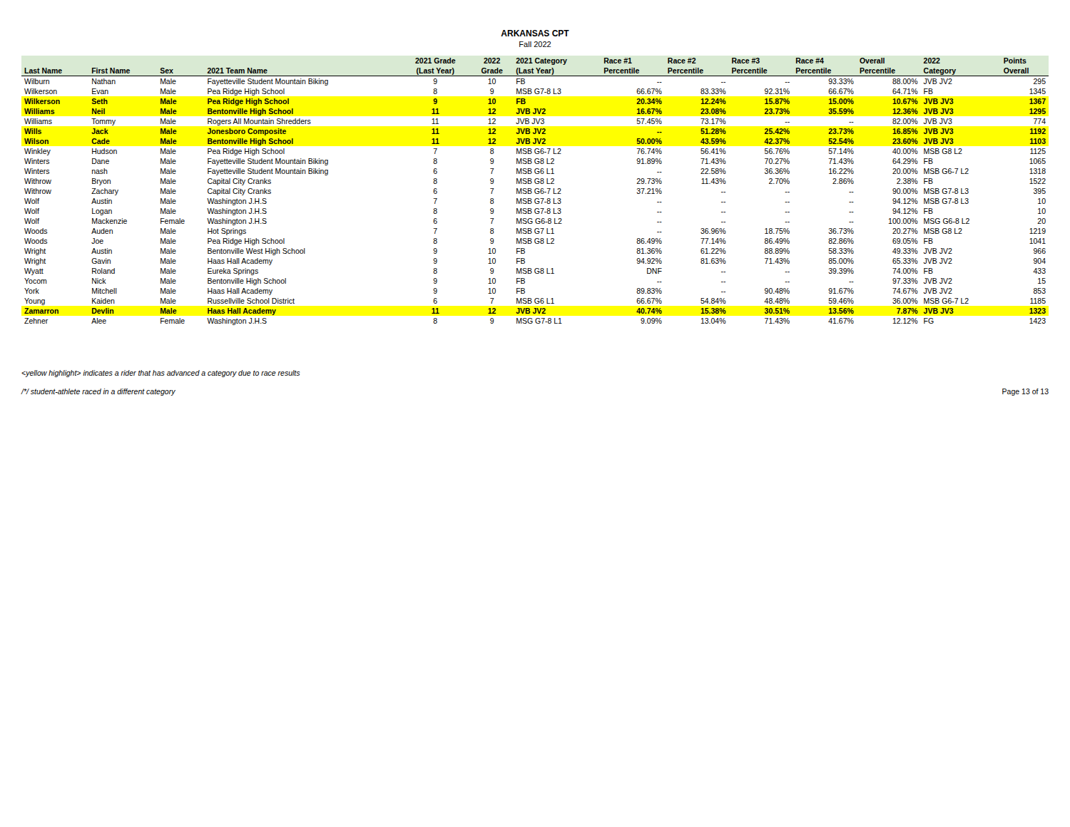ARKANSAS CPT
Fall 2022
| | | | | 2021 Grade | 2022 | 2021 Category | Race #1 | Race #2 | Race #3 | Race #4 | Overall | 2022 | Points |
| --- | --- | --- | --- | --- | --- | --- | --- | --- | --- | --- | --- | --- | --- |
| Last Name | First Name | Sex | 2021 Team Name | (Last Year) | Grade | (Last Year) | Percentile | Percentile | Percentile | Percentile | Percentile | Category | Overall |
| Wilburn | Nathan | Male | Fayetteville Student Mountain Biking | 9 | 10 | FB | -- | -- | -- | 93.33% | 88.00% | JVB JV2 | 295 |
| Wilkerson | Evan | Male | Pea Ridge High School | 8 | 9 | MSB G7-8 L3 | 66.67% | 83.33% | 92.31% | 66.67% | 64.71% | FB | 1345 |
| Wilkerson | Seth | Male | Pea Ridge High School | 9 | 10 | FB | 20.34% | 12.24% | 15.87% | 15.00% | 10.67% | JVB JV3 | 1367 |
| Williams | Neil | Male | Bentonville High School | 11 | 12 | JVB JV2 | 16.67% | 23.08% | 23.73% | 35.59% | 12.36% | JVB JV3 | 1295 |
| Williams | Tommy | Male | Rogers All Mountain Shredders | 11 | 12 | JVB JV3 | 57.45% | 73.17% | -- | -- | 82.00% | JVB JV3 | 774 |
| Wills | Jack | Male | Jonesboro Composite | 11 | 12 | JVB JV2 | -- | 51.28% | 25.42% | 23.73% | 16.85% | JVB JV3 | 1192 |
| Wilson | Cade | Male | Bentonville High School | 11 | 12 | JVB JV2 | 50.00% | 43.59% | 42.37% | 52.54% | 23.60% | JVB JV3 | 1103 |
| Winkley | Hudson | Male | Pea Ridge High School | 7 | 8 | MSB G6-7 L2 | 76.74% | 56.41% | 56.76% | 57.14% | 40.00% | MSB G8 L2 | 1125 |
| Winters | Dane | Male | Fayetteville Student Mountain Biking | 8 | 9 | MSB G8 L2 | 91.89% | 71.43% | 70.27% | 71.43% | 64.29% | FB | 1065 |
| Winters | nash | Male | Fayetteville Student Mountain Biking | 6 | 7 | MSB G6 L1 | -- | 22.58% | 36.36% | 16.22% | 20.00% | MSB G6-7 L2 | 1318 |
| Withrow | Bryon | Male | Capital City Cranks | 8 | 9 | MSB G8 L2 | 29.73% | 11.43% | 2.70% | 2.86% | 2.38% | FB | 1522 |
| Withrow | Zachary | Male | Capital City Cranks | 6 | 7 | MSB G6-7 L2 | 37.21% | -- | -- | -- | 90.00% | MSB G7-8 L3 | 395 |
| Wolf | Austin | Male | Washington J.H.S | 7 | 8 | MSB G7-8 L3 | -- | -- | -- | -- | 94.12% | MSB G7-8 L3 | 10 |
| Wolf | Logan | Male | Washington J.H.S | 8 | 9 | MSB G7-8 L3 | -- | -- | -- | -- | 94.12% | FB | 10 |
| Wolf | Mackenzie | Female | Washington J.H.S | 6 | 7 | MSG G6-8 L2 | -- | -- | -- | -- | 100.00% | MSG G6-8 L2 | 20 |
| Woods | Auden | Male | Hot Springs | 7 | 8 | MSB G7 L1 | -- | 36.96% | 18.75% | 36.73% | 20.27% | MSB G8 L2 | 1219 |
| Woods | Joe | Male | Pea Ridge High School | 8 | 9 | MSB G8 L2 | 86.49% | 77.14% | 86.49% | 82.86% | 69.05% | FB | 1041 |
| Wright | Austin | Male | Bentonville West High School | 9 | 10 | FB | 81.36% | 61.22% | 88.89% | 58.33% | 49.33% | JVB JV2 | 966 |
| Wright | Gavin | Male | Haas Hall Academy | 9 | 10 | FB | 94.92% | 81.63% | 71.43% | 85.00% | 65.33% | JVB JV2 | 904 |
| Wyatt | Roland | Male | Eureka Springs | 8 | 9 | MSB G8 L1 | DNF | -- | -- | 39.39% | 74.00% | FB | 433 |
| Yocom | Nick | Male | Bentonville High School | 9 | 10 | FB | -- | -- | -- | -- | 97.33% | JVB JV2 | 15 |
| York | Mitchell | Male | Haas Hall Academy | 9 | 10 | FB | 89.83% | -- | 90.48% | 91.67% | 74.67% | JVB JV2 | 853 |
| Young | Kaiden | Male | Russellville School District | 6 | 7 | MSB G6 L1 | 66.67% | 54.84% | 48.48% | 59.46% | 36.00% | MSB G6-7 L2 | 1185 |
| Zamarron | Devlin | Male | Haas Hall Academy | 11 | 12 | JVB JV2 | 40.74% | 15.38% | 30.51% | 13.56% | 7.87% | JVB JV3 | 1323 |
| Zehner | Alee | Female | Washington J.H.S | 8 | 9 | MSG G7-8 L1 | 9.09% | 13.04% | 71.43% | 41.67% | 12.12% | FG | 1423 |
<yellow highlight> indicates a rider that has advanced a category due to race results
/*/ student-athlete raced in a different categoryPage 13 of 13